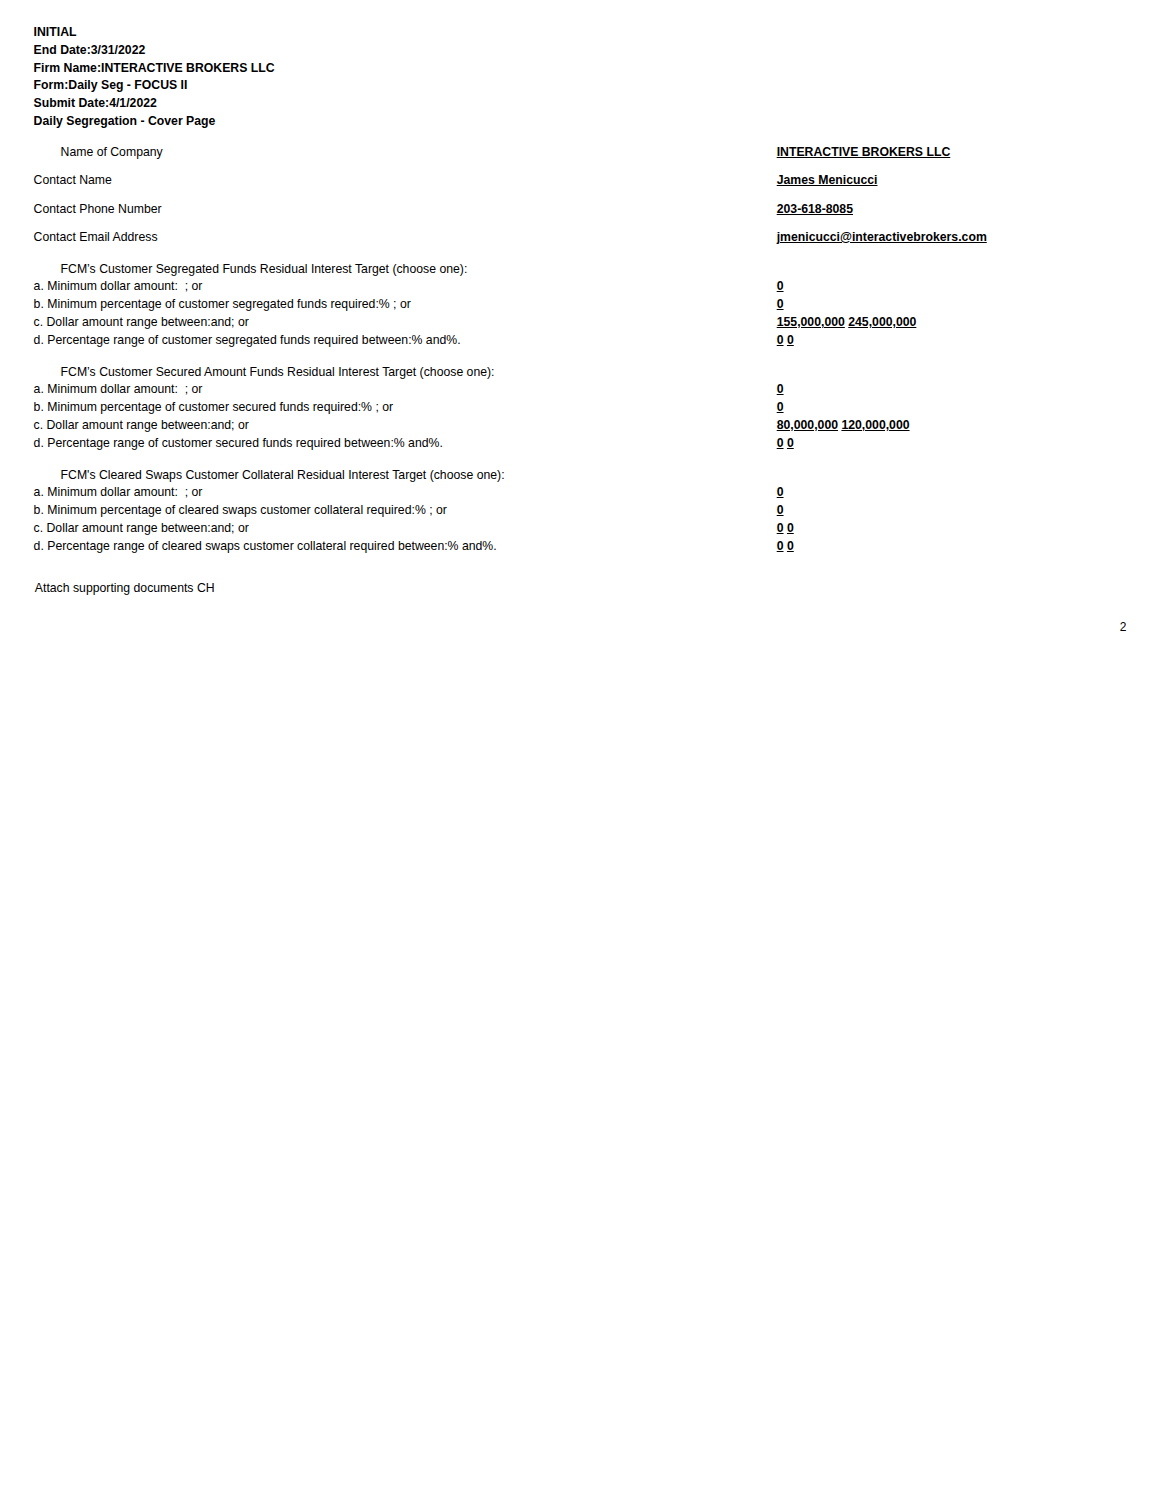INITIAL
End Date:3/31/2022
Firm Name:INTERACTIVE BROKERS LLC
Form:Daily Seg - FOCUS II
Submit Date:4/1/2022
Daily Segregation - Cover Page
| Name of Company | INTERACTIVE BROKERS LLC |
| Contact Name | James Menicucci |
| Contact Phone Number | 203-618-8085 |
| Contact Email Address | jmenicucci@interactivebrokers.com |
FCM’s Customer Segregated Funds Residual Interest Target (choose one):
| a. Minimum dollar amount: ; or | 0 |
| b. Minimum percentage of customer segregated funds required:% ; or | 0 |
| c. Dollar amount range between:and; or | 155,000,000 245,000,000 |
| d. Percentage range of customer segregated funds required between:% and%. | 0 0 |
FCM’s Customer Secured Amount Funds Residual Interest Target (choose one):
| a. Minimum dollar amount: ; or | 0 |
| b. Minimum percentage of customer secured funds required:% ; or | 0 |
| c. Dollar amount range between:and; or | 80,000,000 120,000,000 |
| d. Percentage range of customer secured funds required between:% and%. | 0 0 |
FCM's Cleared Swaps Customer Collateral Residual Interest Target (choose one):
| a. Minimum dollar amount: ; or | 0 |
| b. Minimum percentage of cleared swaps customer collateral required:% ; or | 0 |
| c. Dollar amount range between:and; or | 0 0 |
| d. Percentage range of cleared swaps customer collateral required between:% and%. | 0 0 |
Attach supporting documents CH
2